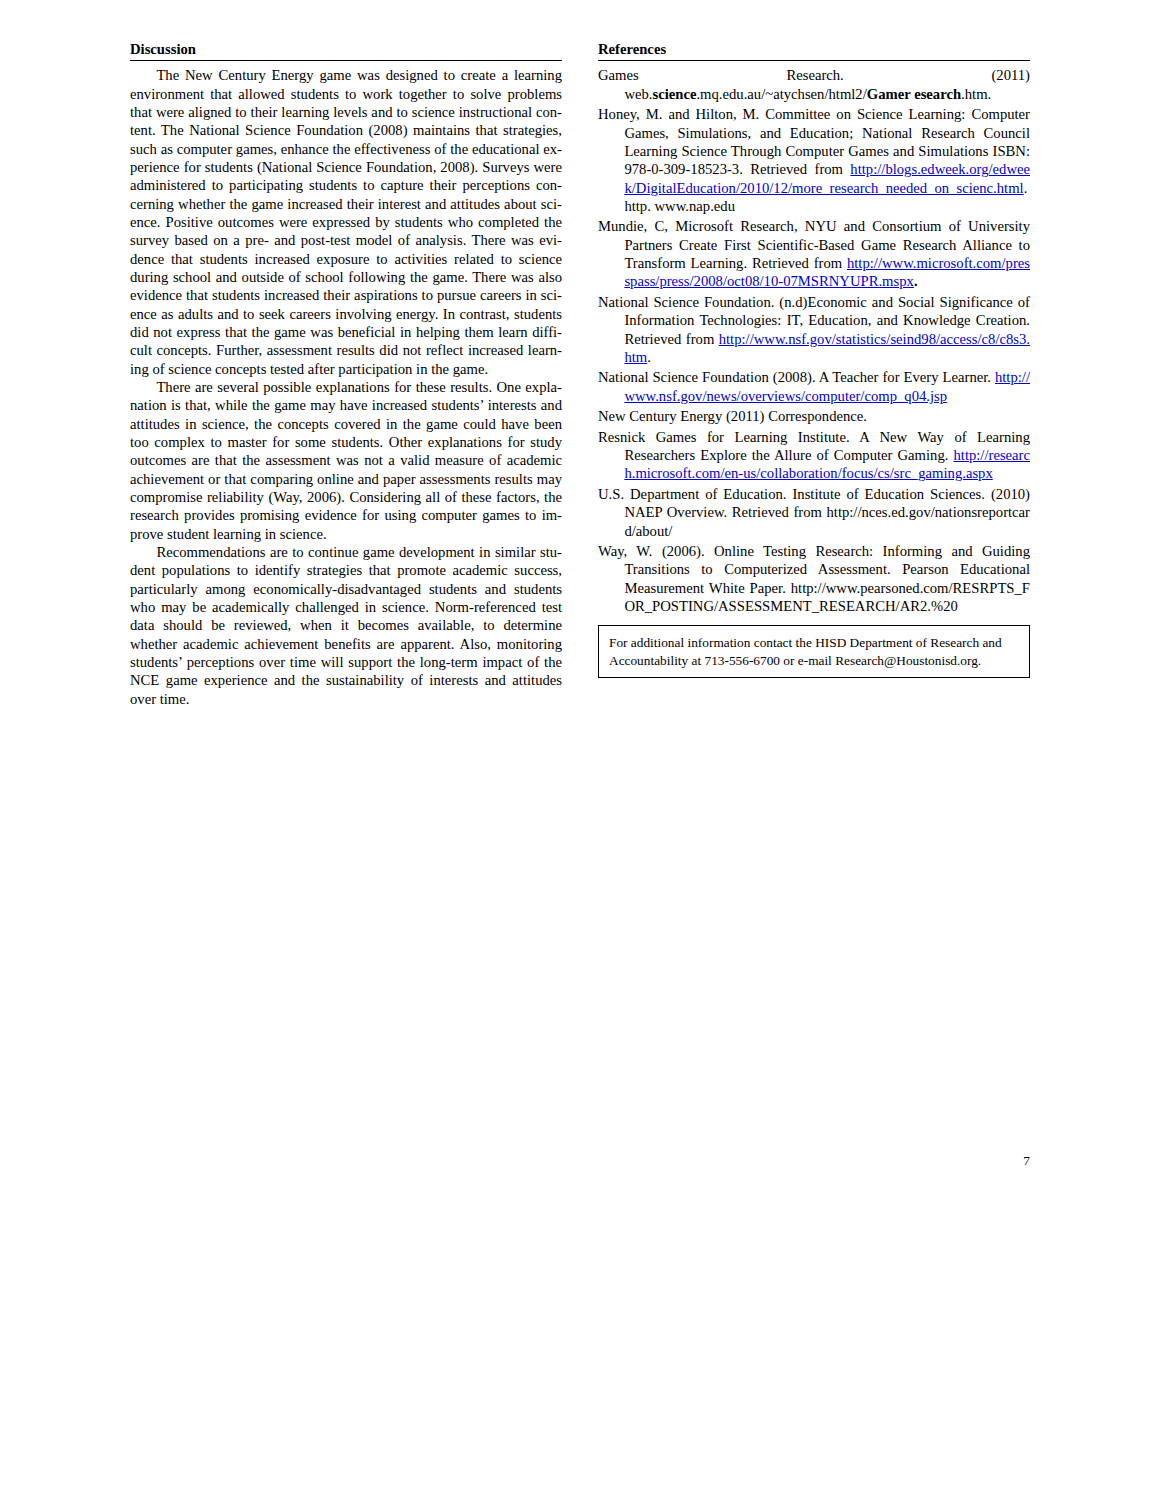Discussion
The New Century Energy game was designed to create a learning environment that allowed students to work together to solve problems that were aligned to their learning levels and to science instructional content. The National Science Foundation (2008) maintains that strategies, such as computer games, enhance the effectiveness of the educational experience for students (National Science Foundation, 2008). Surveys were administered to participating students to capture their perceptions concerning whether the game increased their interest and attitudes about science. Positive outcomes were expressed by students who completed the survey based on a pre- and post-test model of analysis. There was evidence that students increased exposure to activities related to science during school and outside of school following the game. There was also evidence that students increased their aspirations to pursue careers in science as adults and to seek careers involving energy. In contrast, students did not express that the game was beneficial in helping them learn difficult concepts. Further, assessment results did not reflect increased learning of science concepts tested after participation in the game.
There are several possible explanations for these results. One explanation is that, while the game may have increased students’ interests and attitudes in science, the concepts covered in the game could have been too complex to master for some students. Other explanations for study outcomes are that the assessment was not a valid measure of academic achievement or that comparing online and paper assessments results may compromise reliability (Way, 2006). Considering all of these factors, the research provides promising evidence for using computer games to improve student learning in science.
Recommendations are to continue game development in similar student populations to identify strategies that promote academic success, particularly among economically-disadvantaged students and students who may be academically challenged in science. Norm-referenced test data should be reviewed, when it becomes available, to determine whether academic achievement benefits are apparent. Also, monitoring students’ perceptions over time will support the long-term impact of the NCE game experience and the sustainability of interests and attitudes over time.
References
Games Research. (2011) web.science.mq.edu.au/~atychsen/html2/Gamer esearch.htm.
Honey, M. and Hilton, M. Committee on Science Learning: Computer Games, Simulations, and Education; National Research Council Learning Science Through Computer Games and Simulations ISBN: 978-0-309-18523-3. Retrieved from http://blogs.edweek.org/edweek/DigitalEducation/2010/12/more_research_needed_on_scienc.html. http. www.nap.edu
Mundie, C, Microsoft Research, NYU and Consortium of University Partners Create First Scientific-Based Game Research Alliance to Transform Learning. Retrieved from http://www.microsoft.com/presspass/press/2008/oct08/10-07MSRNYUPR.mspx.
National Science Foundation. (n.d)Economic and Social Significance of Information Technologies: IT, Education, and Knowledge Creation. Retrieved from http://www.nsf.gov/statistics/seind98/access/c8/c8s3.htm.
National Science Foundation (2008). A Teacher for Every Learner. http://www.nsf.gov/news/overviews/computer/comp_q04.jsp
New Century Energy (2011) Correspondence.
Resnick Games for Learning Institute. A New Way of Learning Researchers Explore the Allure of Computer Gaming. http://research.microsoft.com/en-us/collaboration/focus/cs/src_gaming.aspx
U.S. Department of Education. Institute of Education Sciences. (2010) NAEP Overview. Retrieved from http://nces.ed.gov/nationsreportcard/about/
Way, W. (2006). Online Testing Research: Informing and Guiding Transitions to Computerized Assessment. Pearson Educational Measurement White Paper. http://www.pearsoned.com/RESRPTS_FOR_POSTING/ASSESSMENT_RESEARCH/AR2.%20
For additional information contact the HISD Department of Research and Accountability at 713-556-6700 or e-mail Research@Houstonisd.org.
7